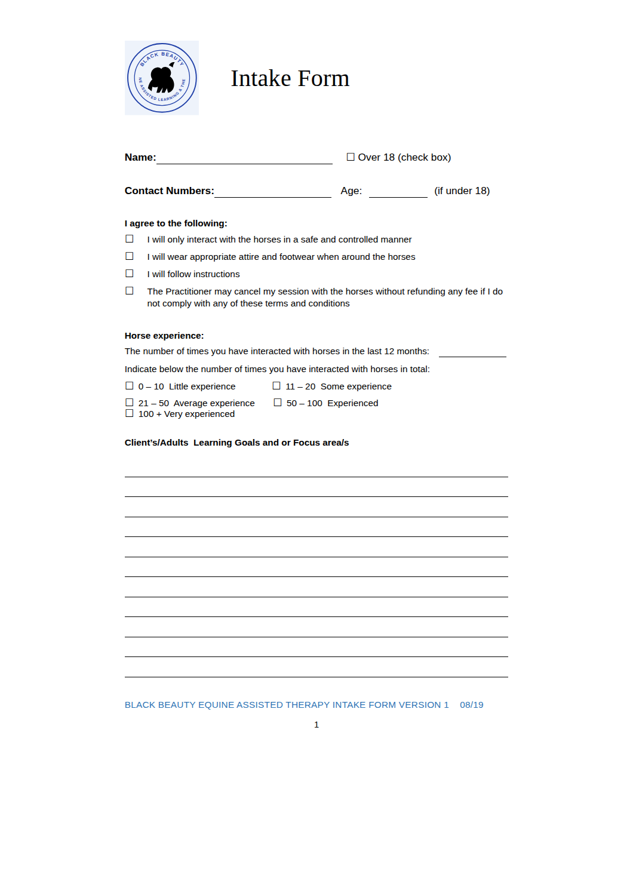Black Beauty Equine Assisted Learning & Therapy BLACK BEAUTY EQUINE ASSISTED LEARNING & THERAPY
Intake Form
Name: ☐ Over 18 (check box)
Contact Numbers: Age: (if under 18)
I agree to the following:
☐I will only interact with the horses in a safe and controlled manner
☐I will wear appropriate attire and footwear when around the horses
☐I will follow instructions
☐The Practitioner may cancel my session with the horses without refunding any fee if I do not comply with any of these terms and conditions
Horse experience:
The number of times you have interacted with horses in the last 12 months:
Indicate below the number of times you have interacted with horses in total:
☐0 – 10 Little experience ☐11 – 20 Some experience
☐21 – 50 Average experience ☐50 – 100 Experienced ☐100 + Very experienced
Client’s/Adults Learning Goals and or Focus area/s
BLACK BEAUTY EQUINE ASSISTED THERAPY INTAKE FORM VERSION 1 08/19
1